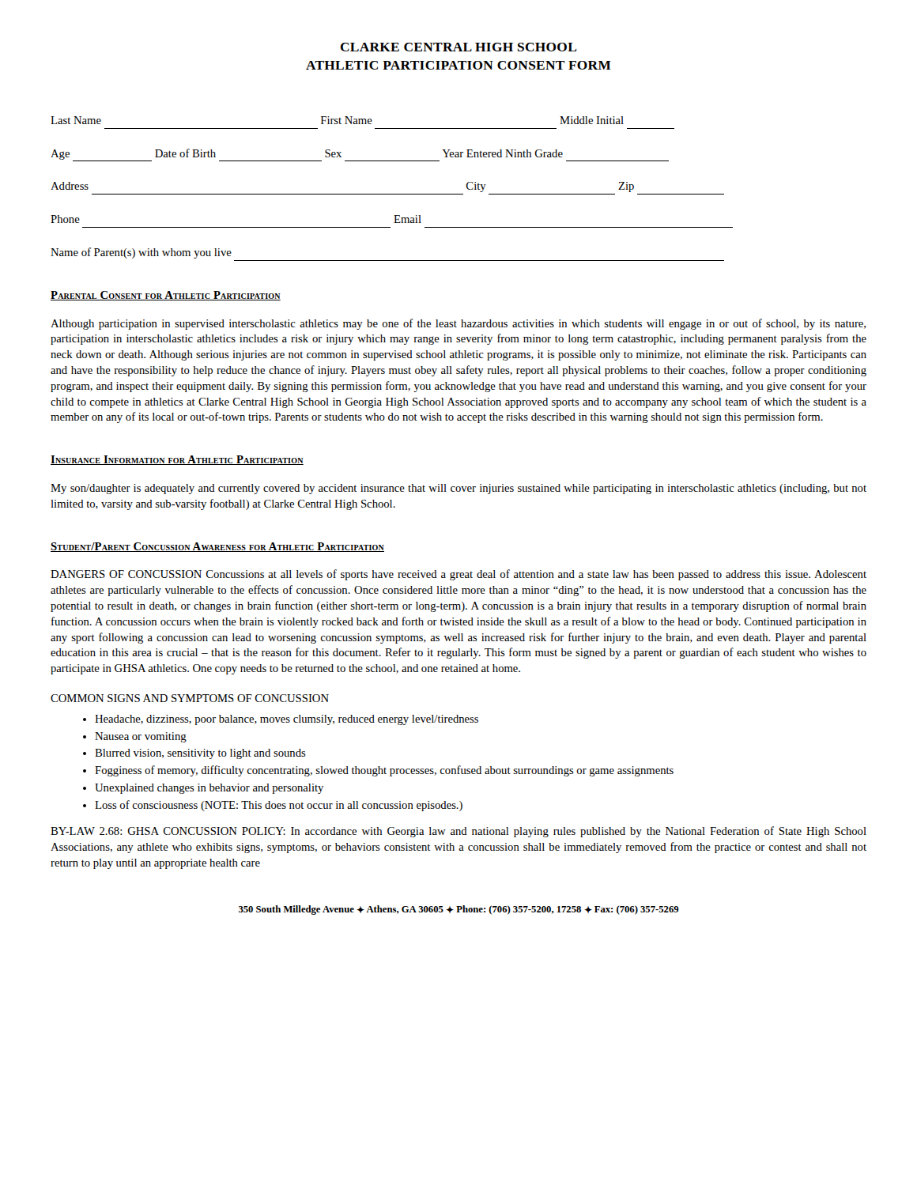CLARKE CENTRAL HIGH SCHOOLATHLETIC PARTICIPATION CONSENT FORM
Last Name First Name Middle Initial
Age Date of Birth Sex Year Entered Ninth Grade
Address City Zip
Phone Email
Name of Parent(s) with whom you live
Parental Consent for Athletic Participation
Although participation in supervised interscholastic athletics may be one of the least hazardous activities in which students will engage in or out of school, by its nature, participation in interscholastic athletics includes a risk or injury which may range in severity from minor to long term catastrophic, including permanent paralysis from the neck down or death. Although serious injuries are not common in supervised school athletic programs, it is possible only to minimize, not eliminate the risk. Participants can and have the responsibility to help reduce the chance of injury. Players must obey all safety rules, report all physical problems to their coaches, follow a proper conditioning program, and inspect their equipment daily. By signing this permission form, you acknowledge that you have read and understand this warning, and you give consent for your child to compete in athletics at Clarke Central High School in Georgia High School Association approved sports and to accompany any school team of which the student is a member on any of its local or out-of-town trips. Parents or students who do not wish to accept the risks described in this warning should not sign this permission form.
Insurance Information for Athletic Participation
My son/daughter is adequately and currently covered by accident insurance that will cover injuries sustained while participating in interscholastic athletics (including, but not limited to, varsity and sub-varsity football) at Clarke Central High School.
Student/Parent Concussion Awareness for Athletic Participation
DANGERS OF CONCUSSION Concussions at all levels of sports have received a great deal of attention and a state law has been passed to address this issue. Adolescent athletes are particularly vulnerable to the effects of concussion. Once considered little more than a minor “ding” to the head, it is now understood that a concussion has the potential to result in death, or changes in brain function (either short-term or long-term). A concussion is a brain injury that results in a temporary disruption of normal brain function. A concussion occurs when the brain is violently rocked back and forth or twisted inside the skull as a result of a blow to the head or body. Continued participation in any sport following a concussion can lead to worsening concussion symptoms, as well as increased risk for further injury to the brain, and even death. Player and parental education in this area is crucial – that is the reason for this document. Refer to it regularly. This form must be signed by a parent or guardian of each student who wishes to participate in GHSA athletics. One copy needs to be returned to the school, and one retained at home.
COMMON SIGNS AND SYMPTOMS OF CONCUSSION
Headache, dizziness, poor balance, moves clumsily, reduced energy level/tiredness
Nausea or vomiting
Blurred vision, sensitivity to light and sounds
Fogginess of memory, difficulty concentrating, slowed thought processes, confused about surroundings or game assignments
Unexplained changes in behavior and personality
Loss of consciousness (NOTE: This does not occur in all concussion episodes.)
BY-LAW 2.68: GHSA CONCUSSION POLICY: In accordance with Georgia law and national playing rules published by the National Federation of State High School Associations, any athlete who exhibits signs, symptoms, or behaviors consistent with a concussion shall be immediately removed from the practice or contest and shall not return to play until an appropriate health care
350 South Milledge Avenue ✦ Athens, GA 30605 ✦ Phone: (706) 357-5200, 17258 ✦ Fax: (706) 357-5269